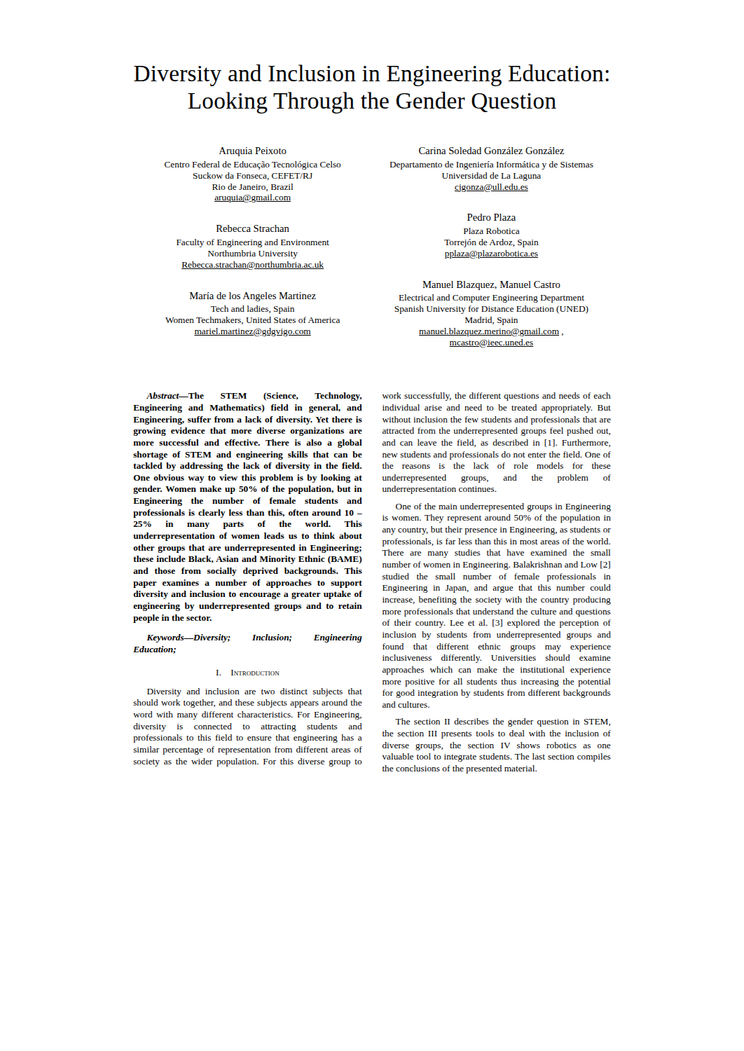Diversity and Inclusion in Engineering Education:
Looking Through the Gender Question
| Aruquia Peixoto Centro Federal de Educação Tecnológica Celso Suckow da Fonseca, CEFET/RJ Rio de Janeiro, Brazil aruquia@gmail.com Rebecca Strachan Faculty of Engineering and Environment Northumbria University Rebecca.strachan@northumbria.ac.uk María de los Angeles Martinez Tech and ladies, Spain Women Techmakers, United States of America mariel.martinez@gdgvigo.com | Carina Soledad González González Departamento de Ingeniería Informática y de Sistemas Universidad de La Laguna cjgonza@ull.edu.es Pedro Plaza Plaza Robotica Torrejón de Ardoz, Spain pplaza@plazarobotica.es Manuel Blazquez, Manuel Castro Electrical and Computer Engineering Department Spanish University for Distance Education (UNED) Madrid, Spain manuel.blazquez.merino@gmail.com , mcastro@ieec.uned.es |
Abstract—The STEM (Science, Technology, Engineering and Mathematics) field in general, and Engineering, suffer from a lack of diversity. Yet there is growing evidence that more diverse organizations are more successful and effective. There is also a global shortage of STEM and engineering skills that can be tackled by addressing the lack of diversity in the field. One obvious way to view this problem is by looking at gender. Women make up 50% of the population, but in Engineering the number of female students and professionals is clearly less than this, often around 10 – 25% in many parts of the world. This underrepresentation of women leads us to think about other groups that are underrepresented in Engineering; these include Black, Asian and Minority Ethnic (BAME) and those from socially deprived backgrounds. This paper examines a number of approaches to support diversity and inclusion to encourage a greater uptake of engineering by underrepresented groups and to retain people in the sector.
Keywords—Diversity; Inclusion; Engineering Education;
I. Introduction
Diversity and inclusion are two distinct subjects that should work together, and these subjects appears around the word with many different characteristics. For Engineering, diversity is connected to attracting students and professionals to this field to ensure that engineering has a similar percentage of representation from different areas of society as the wider population. For this diverse group to work successfully, the different questions and needs of each individual arise and need to be treated appropriately. But without inclusion the few students and professionals that are attracted from the underrepresented groups feel pushed out, and can leave the field, as described in [1]. Furthermore, new students and professionals do not enter the field. One of the reasons is the lack of role models for these underrepresented groups, and the problem of underrepresentation continues.
One of the main underrepresented groups in Engineering is women. They represent around 50% of the population in any country, but their presence in Engineering, as students or professionals, is far less than this in most areas of the world. There are many studies that have examined the small number of women in Engineering. Balakrishnan and Low [2] studied the small number of female professionals in Engineering in Japan, and argue that this number could increase, benefiting the society with the country producing more professionals that understand the culture and questions of their country. Lee et al. [3] explored the perception of inclusion by students from underrepresented groups and found that different ethnic groups may experience inclusiveness differently. Universities should examine approaches which can make the institutional experience more positive for all students thus increasing the potential for good integration by students from different backgrounds and cultures.
The section II describes the gender question in STEM, the section III presents tools to deal with the inclusion of diverse groups, the section IV shows robotics as one valuable tool to integrate students. The last section compiles the conclusions of the presented material.